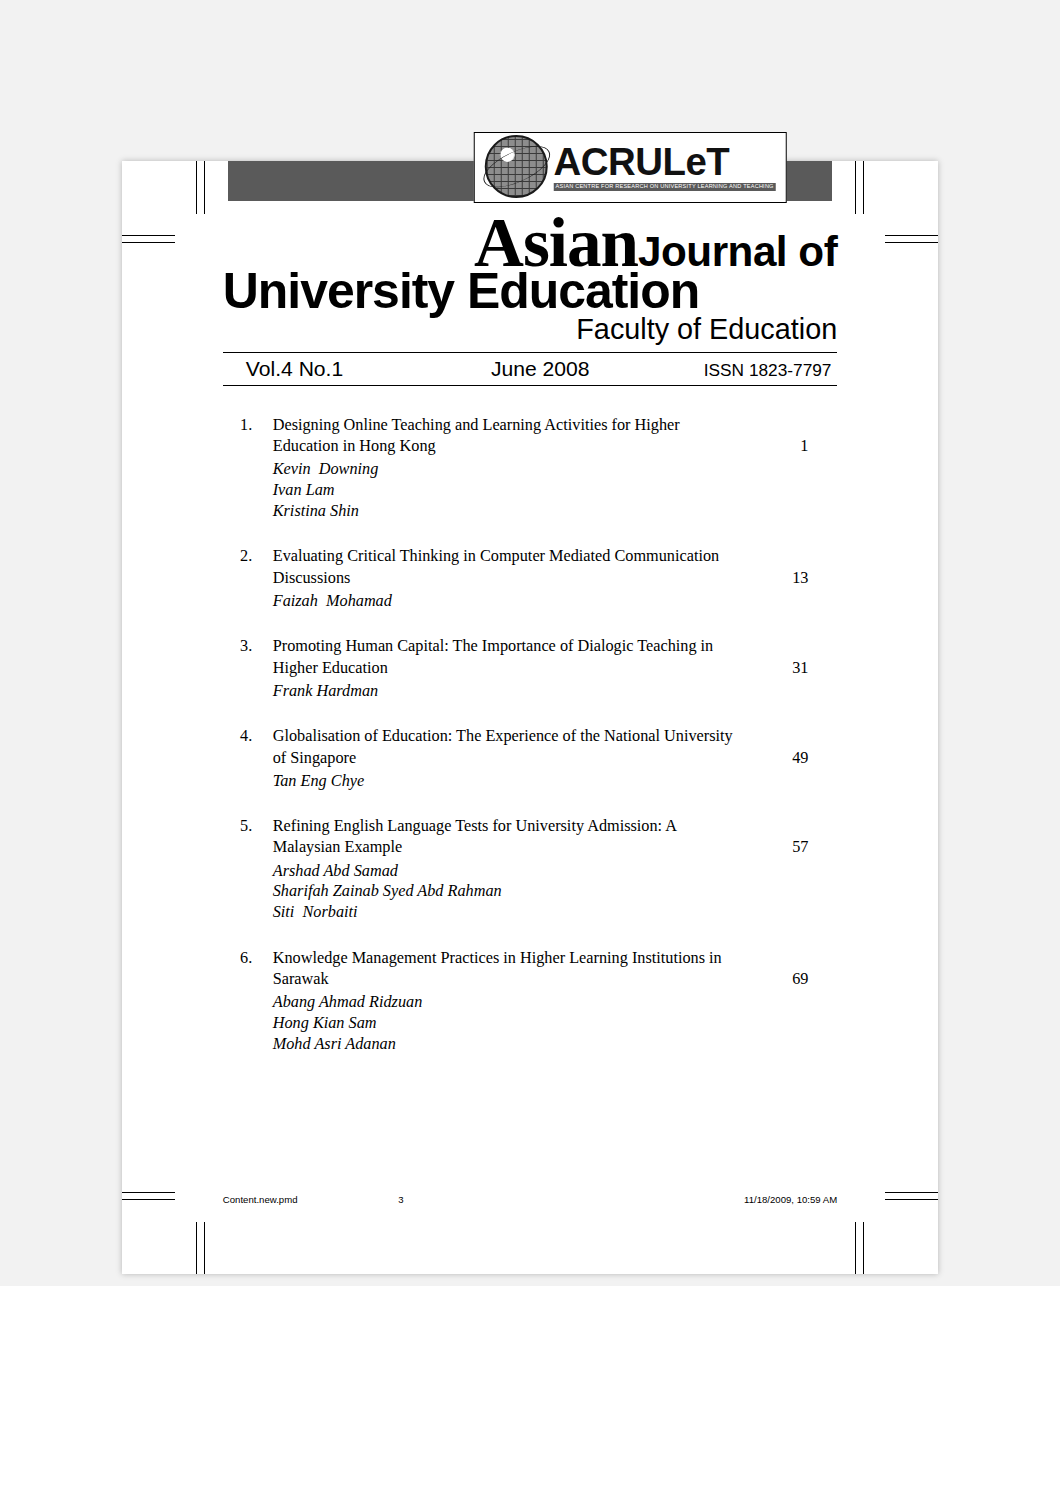ACRULe T
ASIAN CENTRE FOR RESEARCH ON UNIVERSITY LEARNING AND TEACHING
Asian Journal of
University Education Faculty of Education
Vol.4 No.1
June 2008
ISSN 1823-7797
1. Designing Online Teaching and Learning Activities for Higher Education in Hong Kong 1 Kevin Downing
Ivan Lam
Kristina Shin
2. Evaluating Critical Thinking in Computer Mediated Communication Discussions 13 Faizah Mohamad
3. Promoting Human Capital: The Importance of Dialogic Teaching in Higher Education 31 Frank Hardman
4. Globalisation of Education: The Experience of the National University of Singapore 49 Tan Eng Chye
5. Refining English Language Tests for University Admission: A Malaysian Example 57 Arshad Abd Samad
Sharifah Zainab Syed Abd Rahman
Siti Norbaiti
6. Knowledge Management Practices in Higher Learning Institutions in Sarawak 69 Abang Ahmad Ridzuan
Hong Kian Sam
Mohd Asri Adanan
Content.new.pmd
3
11/18/2009, 10:59 AM